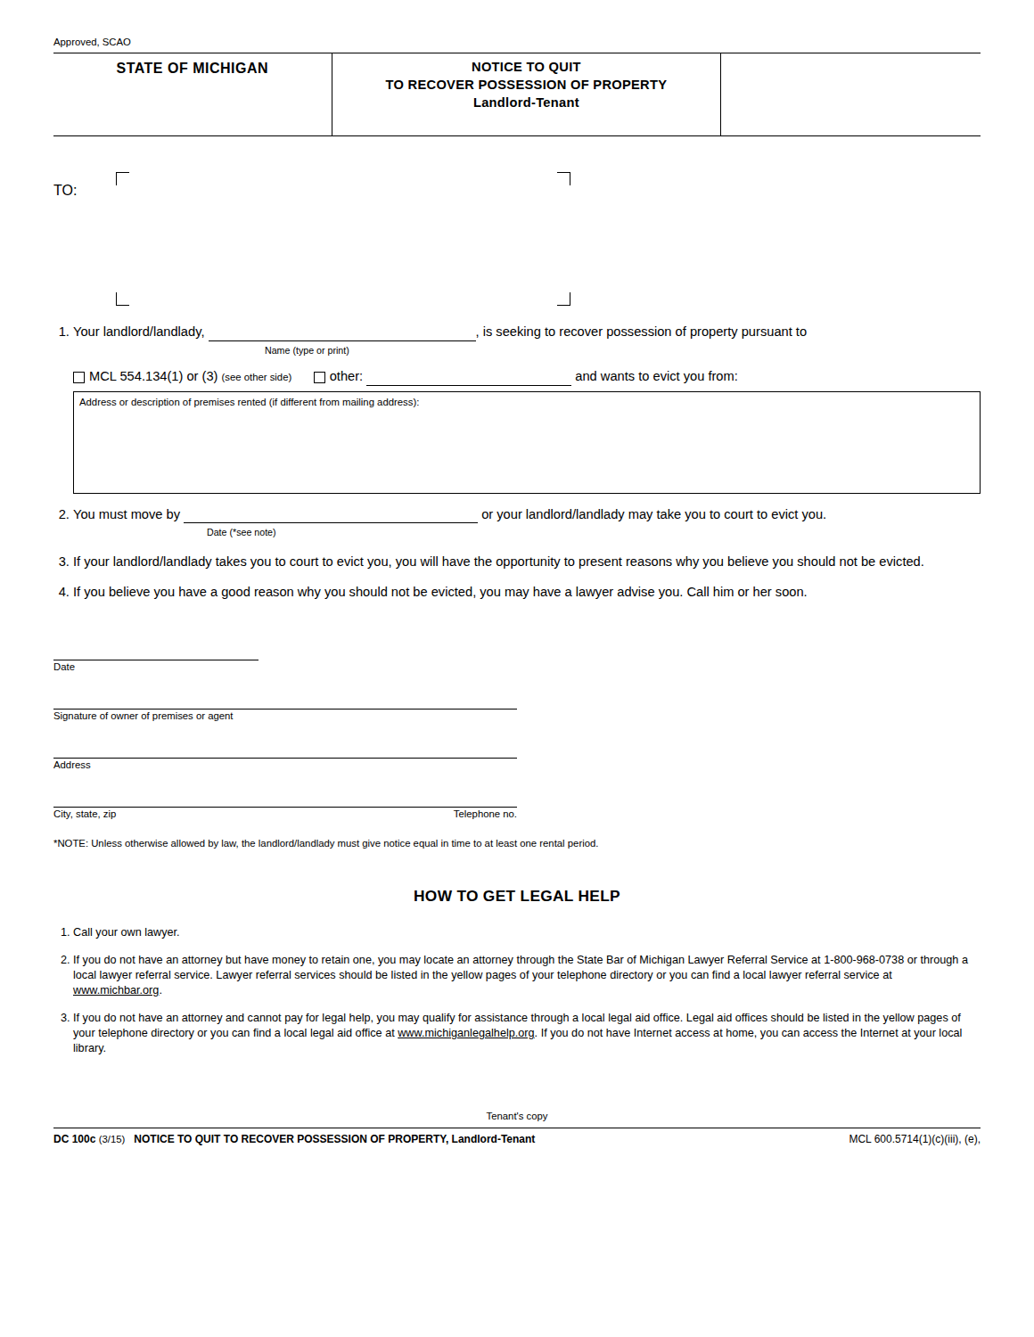Approved, SCAO
| STATE OF MICHIGAN | NOTICE TO QUIT TO RECOVER POSSESSION OF PROPERTY Landlord-Tenant | |
TO:
Your landlord/landlady, , is seeking to recover possession of property pursuant to Name (type or print)
MCL 554.134(1) or (3) (see other side) other: and wants to evict you from:
Address or description of premises rented (if different from mailing address):
You must move by or your landlord/landlady may take you to court to evict you. Date (*see note)
If your landlord/landlady takes you to court to evict you, you will have the opportunity to present reasons why you believe you should not be evicted.
If you believe you have a good reason why you should not be evicted, you may have a lawyer advise you. Call him or her soon.
Date
Signature of owner of premises or agent
Address
City, state, zip Telephone no.
*NOTE: Unless otherwise allowed by law, the landlord/landlady must give notice equal in time to at least one rental period.
HOW TO GET LEGAL HELP
Call your own lawyer.
If you do not have an attorney but have money to retain one, you may locate an attorney through the State Bar of Michigan Lawyer Referral Service at 1-800-968-0738 or through a local lawyer referral service. Lawyer referral services should be listed in the yellow pages of your telephone directory or you can find a local lawyer referral service at www.michbar.org.
If you do not have an attorney and cannot pay for legal help, you may qualify for assistance through a local legal aid office. Legal aid offices should be listed in the yellow pages of your telephone directory or you can find a local legal aid office at www.michiganlegalhelp.org. If you do not have Internet access at home, you can access the Internet at your local library.
Tenant's copy
DC 100c (3/15) NOTICE TO QUIT TO RECOVER POSSESSION OF PROPERTY, Landlord-Tenant
MCL 600.5714(1)(c)(iii), (e),